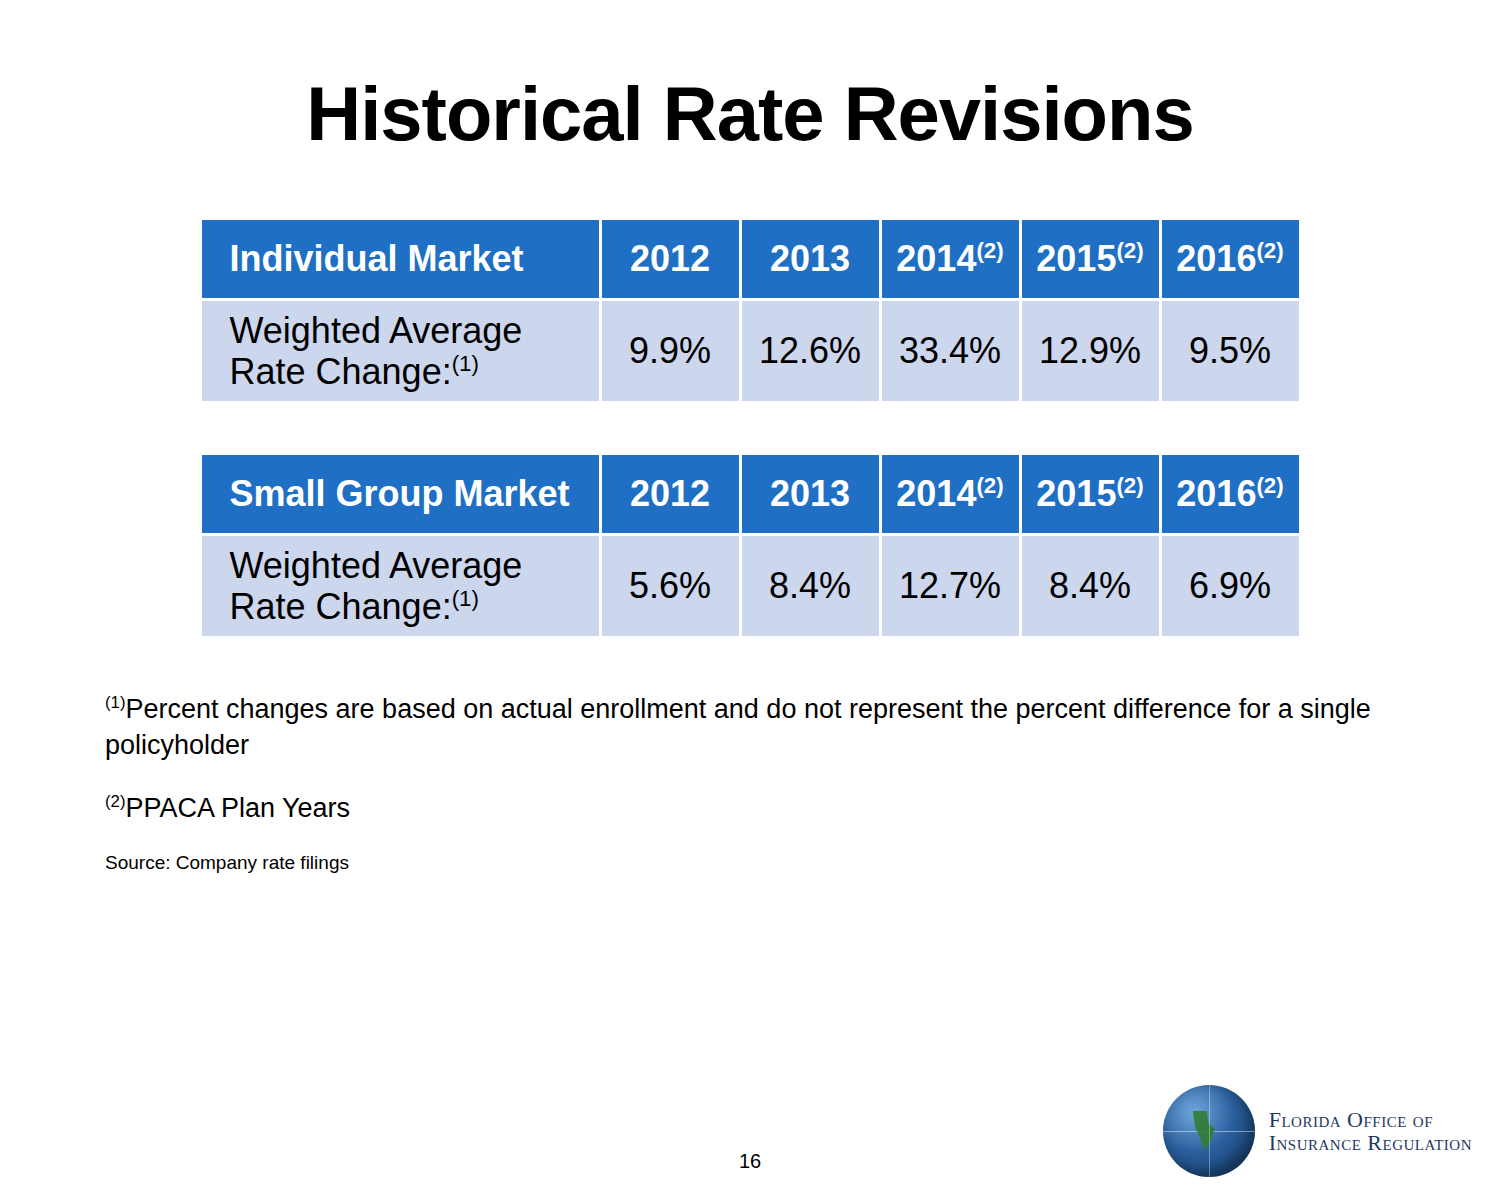Historical Rate Revisions
| Individual Market | 2012 | 2013 | 2014 (2) | 2015 (2) | 2016 (2) |
| --- | --- | --- | --- | --- | --- |
| Weighted Average Rate Change: (1) | 9.9% | 12.6% | 33.4% | 12.9% | 9.5% |
| Small Group Market | 2012 | 2013 | 2014 (2) | 2015 (2) | 2016 (2) |
| --- | --- | --- | --- | --- | --- |
| Weighted Average Rate Change: (1) | 5.6% | 8.4% | 12.7% | 8.4% | 6.9% |
(1)Percent changes are based on actual enrollment and do not represent the percent difference for a single policyholder
(2)PPACA Plan Years
Source: Company rate filings
16
Florida Office of
Insurance Regulation